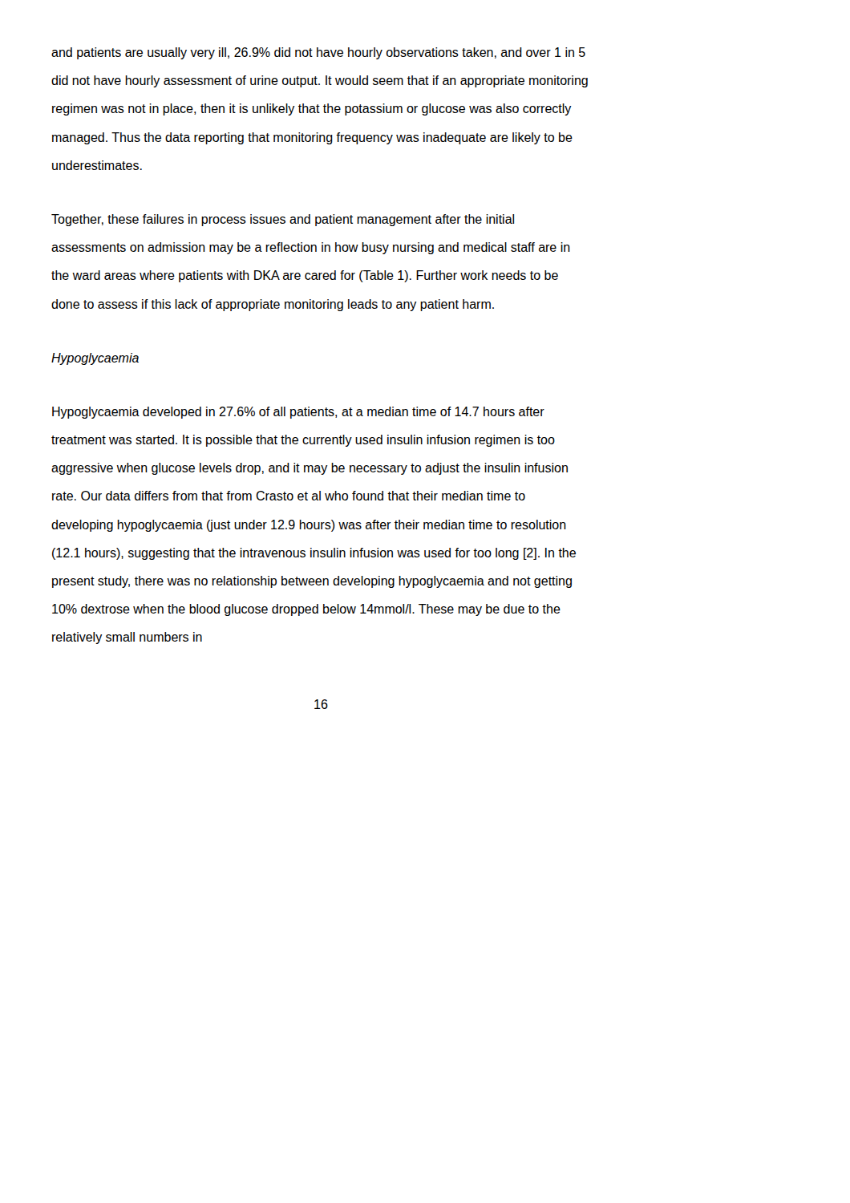and patients are usually very ill, 26.9% did not have hourly observations taken, and over 1 in 5 did not have hourly assessment of urine output. It would seem that if an appropriate monitoring regimen was not in place, then it is unlikely that the potassium or glucose was also correctly managed. Thus the data reporting that monitoring frequency was inadequate are likely to be underestimates.
Together, these failures in process issues and patient management after the initial assessments on admission may be a reflection in how busy nursing and medical staff are in the ward areas where patients with DKA are cared for (Table 1). Further work needs to be done to assess if this lack of appropriate monitoring leads to any patient harm.
Hypoglycaemia
Hypoglycaemia developed in 27.6% of all patients, at a median time of 14.7 hours after treatment was started. It is possible that the currently used insulin infusion regimen is too aggressive when glucose levels drop, and it may be necessary to adjust the insulin infusion rate. Our data differs from that from Crasto et al who found that their median time to developing hypoglycaemia (just under 12.9 hours) was after their median time to resolution (12.1 hours), suggesting that the intravenous insulin infusion was used for too long [2]. In the present study, there was no relationship between developing hypoglycaemia and not getting 10% dextrose when the blood glucose dropped below 14mmol/l. These may be due to the relatively small numbers in
16